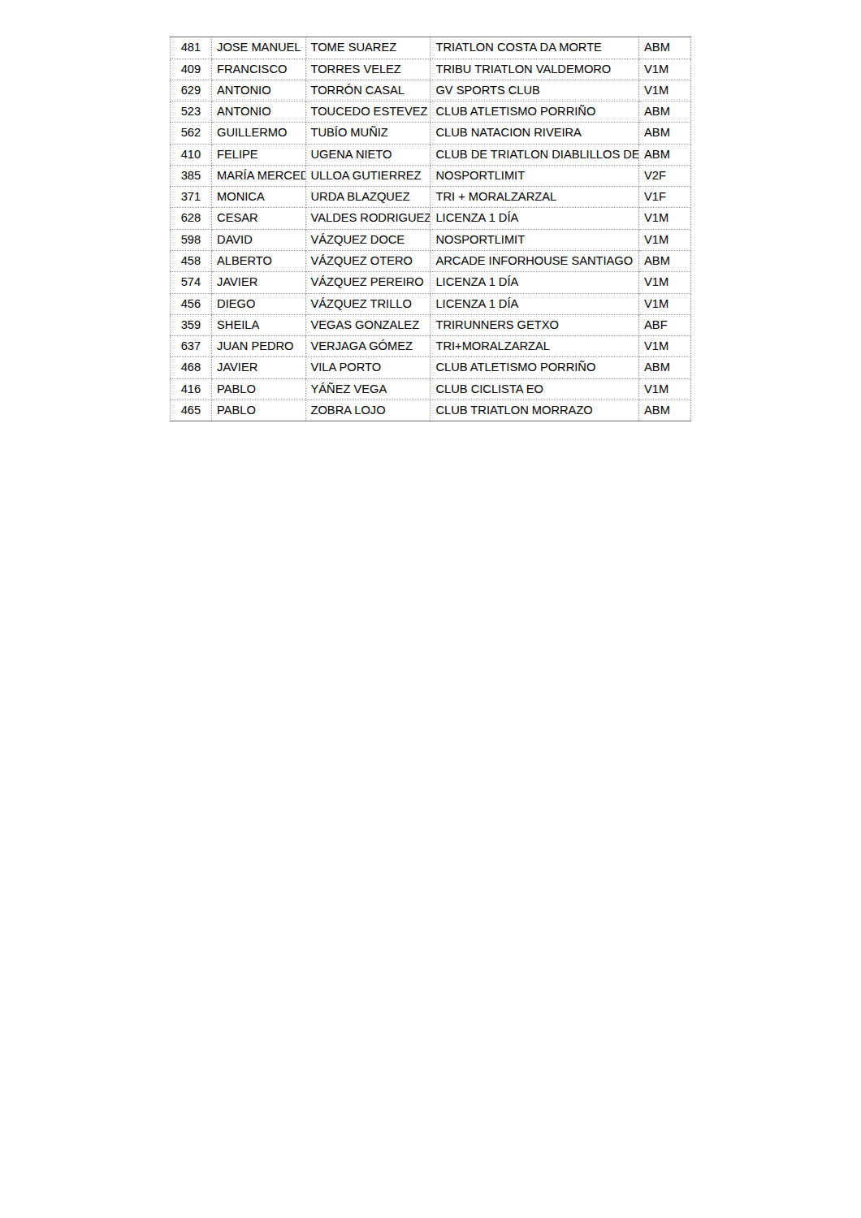| 481 | JOSE MANUEL | TOME SUAREZ | TRIATLON COSTA DA MORTE | ABM |
| 409 | FRANCISCO | TORRES VELEZ | TRIBU TRIATLON VALDEMORO | V1M |
| 629 | ANTONIO | TORRÓN CASAL | GV SPORTS CLUB | V1M |
| 523 | ANTONIO | TOUCEDO ESTEVEZ | CLUB ATLETISMO PORRIÑO | ABM |
| 562 | GUILLERMO | TUBÍO MUÑIZ | CLUB NATACION RIVEIRA | ABM |
| 410 | FELIPE | UGENA NIETO | CLUB DE TRIATLON DIABLILLOS DE RIVAS | ABM |
| 385 | MARÍA MERCEDES | ULLOA GUTIERREZ | NOSPORTLIMIT | V2F |
| 371 | MONICA | URDA BLAZQUEZ | TRI + MORALZARZAL | V1F |
| 628 | CESAR | VALDES RODRIGUEZ | LICENZA 1 DÍA | V1M |
| 598 | DAVID | VÁZQUEZ DOCE | NOSPORTLIMIT | V1M |
| 458 | ALBERTO | VÁZQUEZ OTERO | ARCADE INFORHOUSE SANTIAGO | ABM |
| 574 | JAVIER | VÁZQUEZ PEREIRO | LICENZA 1 DÍA | V1M |
| 456 | DIEGO | VÁZQUEZ TRILLO | LICENZA 1 DÍA | V1M |
| 359 | SHEILA | VEGAS GONZALEZ | TRIRUNNERS GETXO | ABF |
| 637 | JUAN PEDRO | VERJAGA GÓMEZ | TRI+MORALZARZAL | V1M |
| 468 | JAVIER | VILA PORTO | CLUB ATLETISMO PORRIÑO | ABM |
| 416 | PABLO | YÁÑEZ VEGA | CLUB CICLISTA EO | V1M |
| 465 | PABLO | ZOBRA LOJO | CLUB TRIATLON MORRAZO | ABM |